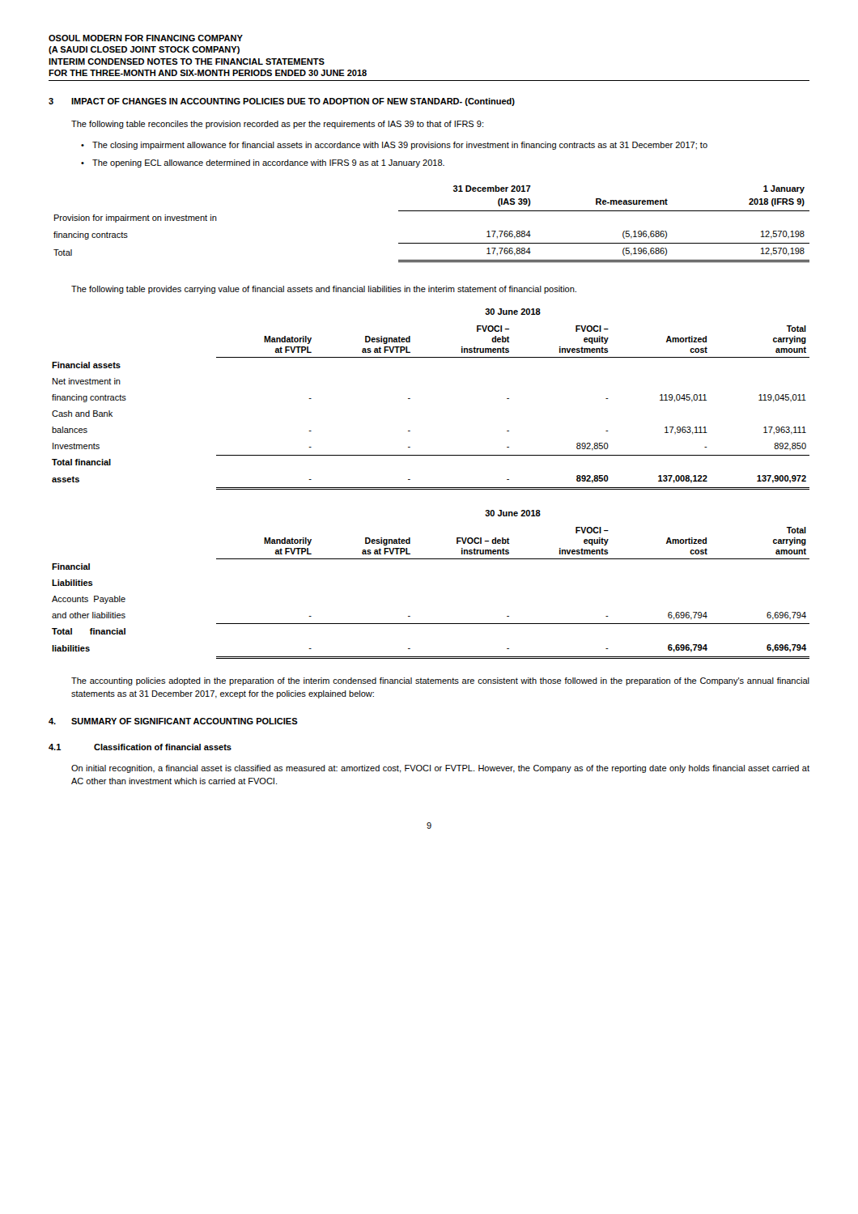OSOUL MODERN FOR FINANCING COMPANY
(A SAUDI CLOSED JOINT STOCK COMPANY)
INTERIM CONDENSED NOTES TO THE FINANCIAL STATEMENTS
FOR THE THREE-MONTH AND SIX-MONTH PERIODS ENDED 30 JUNE 2018
3 IMPACT OF CHANGES IN ACCOUNTING POLICIES DUE TO ADOPTION OF NEW STANDARD- (Continued)
The following table reconciles the provision recorded as per the requirements of IAS 39 to that of IFRS 9:
The closing impairment allowance for financial assets in accordance with IAS 39 provisions for investment in financing contracts as at 31 December 2017; to
The opening ECL allowance determined in accordance with IFRS 9 as at 1 January 2018.
| | 31 December 2017 (IAS 39) | Re-measurement | 1 January 2018 (IFRS 9) |
| --- | --- | --- | --- |
| Provision for impairment on investment in | | | |
| financing contracts | 17,766,884 | (5,196,686) | 12,570,198 |
| Total | 17,766,884 | (5,196,686) | 12,570,198 |
The following table provides carrying value of financial assets and financial liabilities in the interim statement of financial position.
| | 30 June 2018 |
| --- | --- |
| | Mandatorily at FVTPL | Designated as at FVTPL | FVOCI – debt instruments | FVOCI – equity investments | Amortized cost | Total carrying amount |
| Financial assets | | | | | | |
| Net investment in | | | | | | |
| financing contracts | - | - | - | - | 119,045,011 | 119,045,011 |
| Cash and Bank | | | | | | |
| balances | - | - | - | - | 17,963,111 | 17,963,111 |
| Investments | - | - | - | 892,850 | - | 892,850 |
| Total financial | | | | | | |
| assets | - | - | - | 892,850 | 137,008,122 | 137,900,972 |
| | 30 June 2018 |
| --- | --- |
| | Mandatorily at FVTPL | Designated as at FVTPL | FVOCI – debt instruments | FVOCI – equity investments | Amortized cost | Total carrying amount |
| Financial | | | | | | |
| Liabilities | | | | | | |
| Accounts Payable | | | | | | |
| and other liabilities | - | - | - | - | 6,696,794 | 6,696,794 |
| Total financial | | | | | | |
| liabilities | - | - | - | - | 6,696,794 | 6,696,794 |
The accounting policies adopted in the preparation of the interim condensed financial statements are consistent with those followed in the preparation of the Company's annual financial statements as at 31 December 2017, except for the policies explained below:
4. SUMMARY OF SIGNIFICANT ACCOUNTING POLICIES
4.1 Classification of financial assets
On initial recognition, a financial asset is classified as measured at: amortized cost, FVOCI or FVTPL. However, the Company as of the reporting date only holds financial asset carried at AC other than investment which is carried at FVOCI.
9